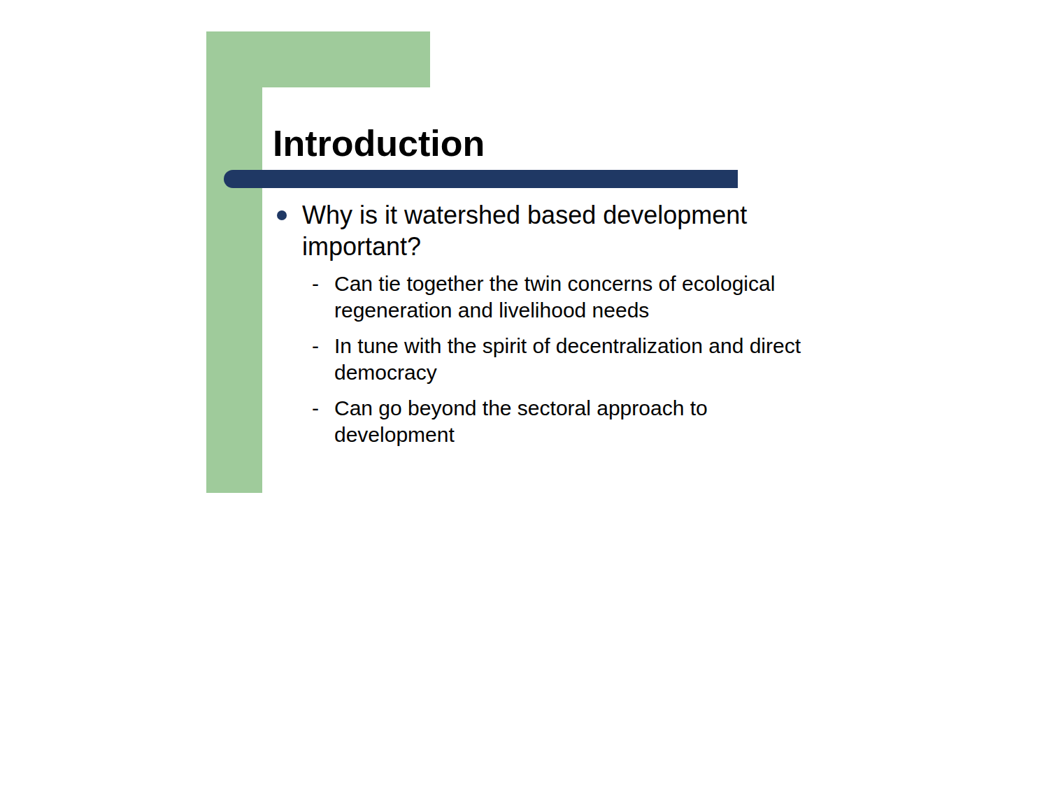Introduction
Why is it watershed based development important?
Can tie together the twin concerns of ecological regeneration and livelihood needs
In tune with the spirit of decentralization and direct democracy
Can go beyond the sectoral approach to development